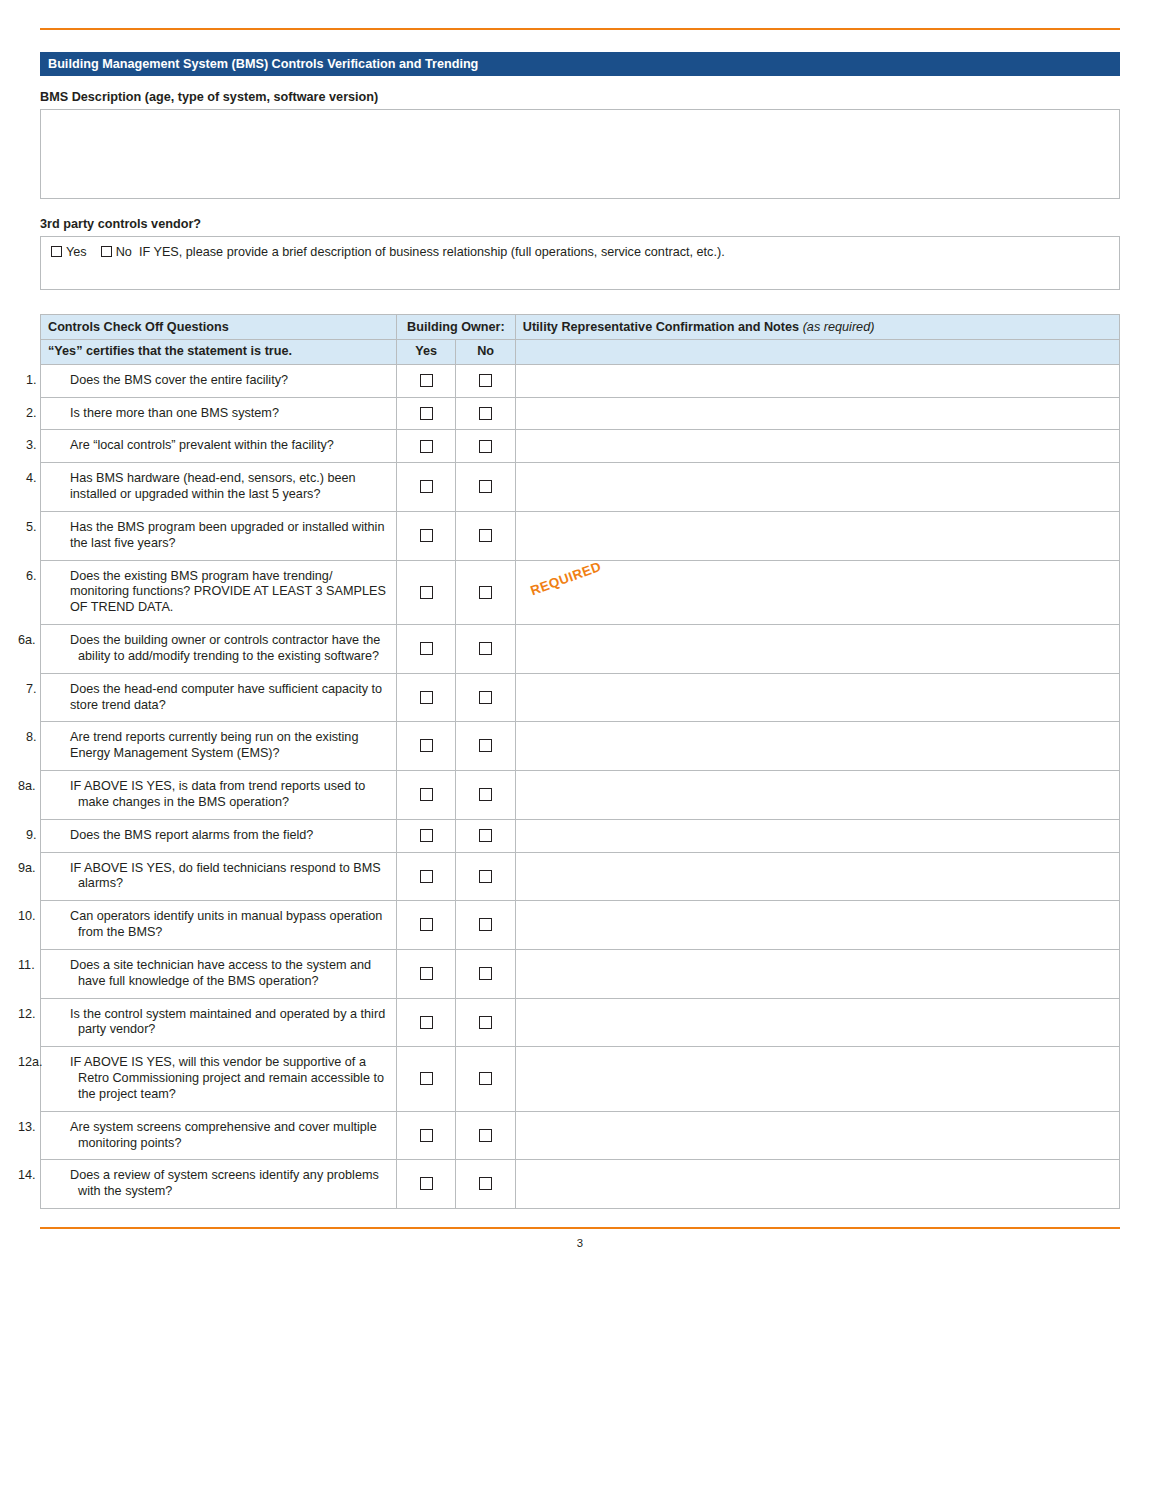Building Management System (BMS) Controls Verification and Trending
BMS Description (age, type of system, software version)
3rd party controls vendor?
Yes No IF YES, please provide a brief description of business relationship (full operations, service contract, etc.).
| Controls Check Off Questions | Building Owner: | Utility Representative Confirmation and Notes (as required) |
| --- | --- | --- |
| “Yes” certifies that the statement is true. | Yes | No | |
| 1. Does the BMS cover the entire facility? | | | |
| 2. Is there more than one BMS system? | | | |
| 3. Are “local controls” prevalent within the facility? | | | |
| 4. Has BMS hardware (head-end, sensors, etc.) been installed or upgraded within the last 5 years? | | | |
| 5. Has the BMS program been upgraded or installed within the last five years? | | | |
| 6. Does the existing BMS program have trending/ monitoring functions? PROVIDE AT LEAST 3 SAMPLES OF TREND DATA. | | | REQUIRED |
| 6a. Does the building owner or controls contractor have the ability to add/modify trending to the existing software? | | | |
| 7. Does the head-end computer have sufficient capacity to store trend data? | | | |
| 8. Are trend reports currently being run on the existing Energy Management System (EMS)? | | | |
| 8a. IF ABOVE IS YES, is data from trend reports used to make changes in the BMS operation? | | | |
| 9. Does the BMS report alarms from the field? | | | |
| 9a. IF ABOVE IS YES, do field technicians respond to BMS alarms? | | | |
| 10. Can operators identify units in manual bypass operation from the BMS? | | | |
| 11. Does a site technician have access to the system and have full knowledge of the BMS operation? | | | |
| 12. Is the control system maintained and operated by a third party vendor? | | | |
| 12a. IF ABOVE IS YES, will this vendor be supportive of a Retro Commissioning project and remain accessible to the project team? | | | |
| 13. Are system screens comprehensive and cover multiple monitoring points? | | | |
| 14. Does a review of system screens identify any problems with the system? | | | |
3